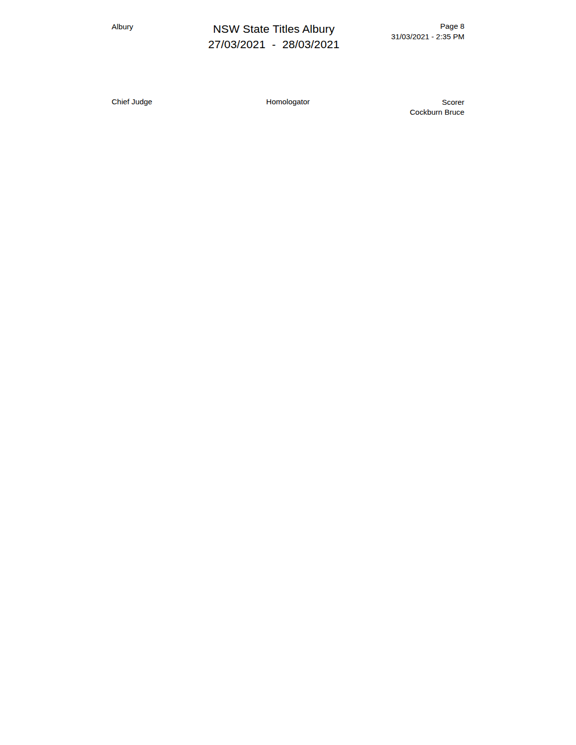Albury
NSW State Titles Albury
27/03/2021 - 28/03/2021
Page 8 31/03/2021 - 2:35 PM
Chief Judge
Homologator
Scorer Cockburn Bruce